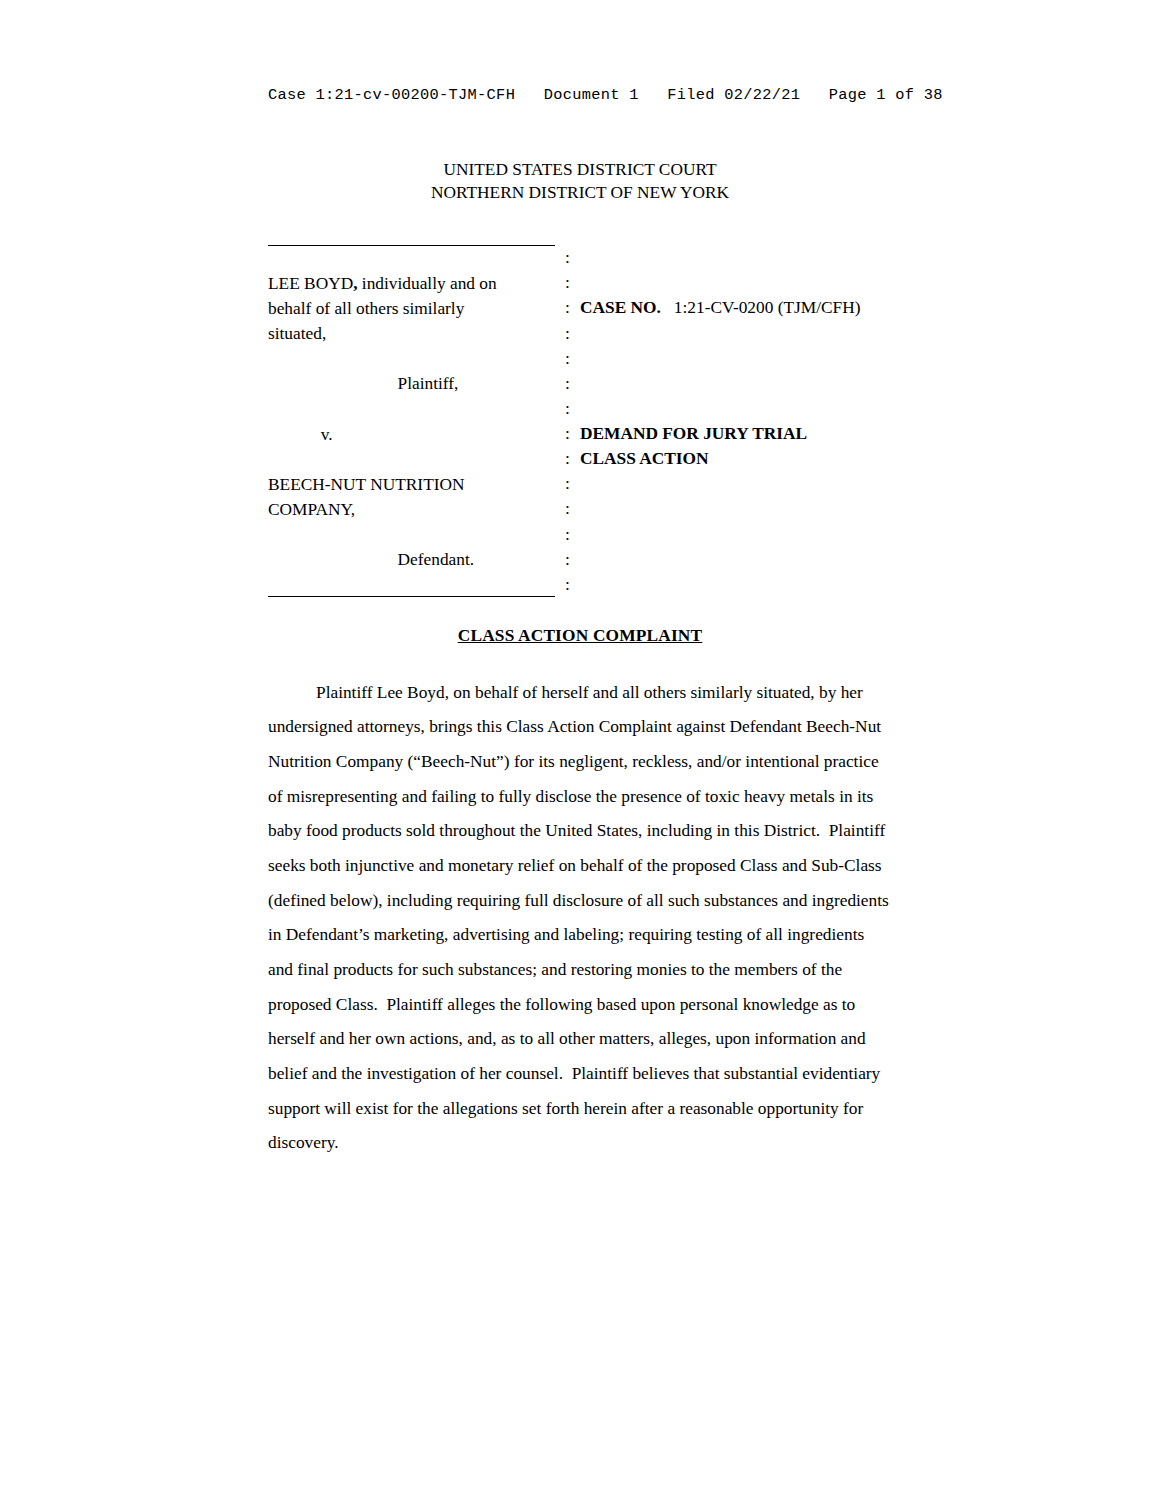Case 1:21-cv-00200-TJM-CFH Document 1 Filed 02/22/21 Page 1 of 38
UNITED STATES DISTRICT COURT
NORTHERN DISTRICT OF NEW YORK
| LEE BOYD , individually and on behalf of all others similarly situated, Plaintiff, v. BEECH-NUT NUTRITION COMPANY, Defendant. | : : : : : : : : : : : : : : | CASE NO. 1:21-CV-0200 (TJM/CFH) DEMAND FOR JURY TRIAL CLASS ACTION |
CLASS ACTION COMPLAINT
Plaintiff Lee Boyd, on behalf of herself and all others similarly situated, by her undersigned attorneys, brings this Class Action Complaint against Defendant Beech-Nut Nutrition Company (“Beech-Nut”) for its negligent, reckless, and/or intentional practice of misrepresenting and failing to fully disclose the presence of toxic heavy metals in its baby food products sold throughout the United States, including in this District. Plaintiff seeks both injunctive and monetary relief on behalf of the proposed Class and Sub-Class (defined below), including requiring full disclosure of all such substances and ingredients in Defendant’s marketing, advertising and labeling; requiring testing of all ingredients and final products for such substances; and restoring monies to the members of the proposed Class. Plaintiff alleges the following based upon personal knowledge as to herself and her own actions, and, as to all other matters, alleges, upon information and belief and the investigation of her counsel. Plaintiff believes that substantial evidentiary support will exist for the allegations set forth herein after a reasonable opportunity for discovery.